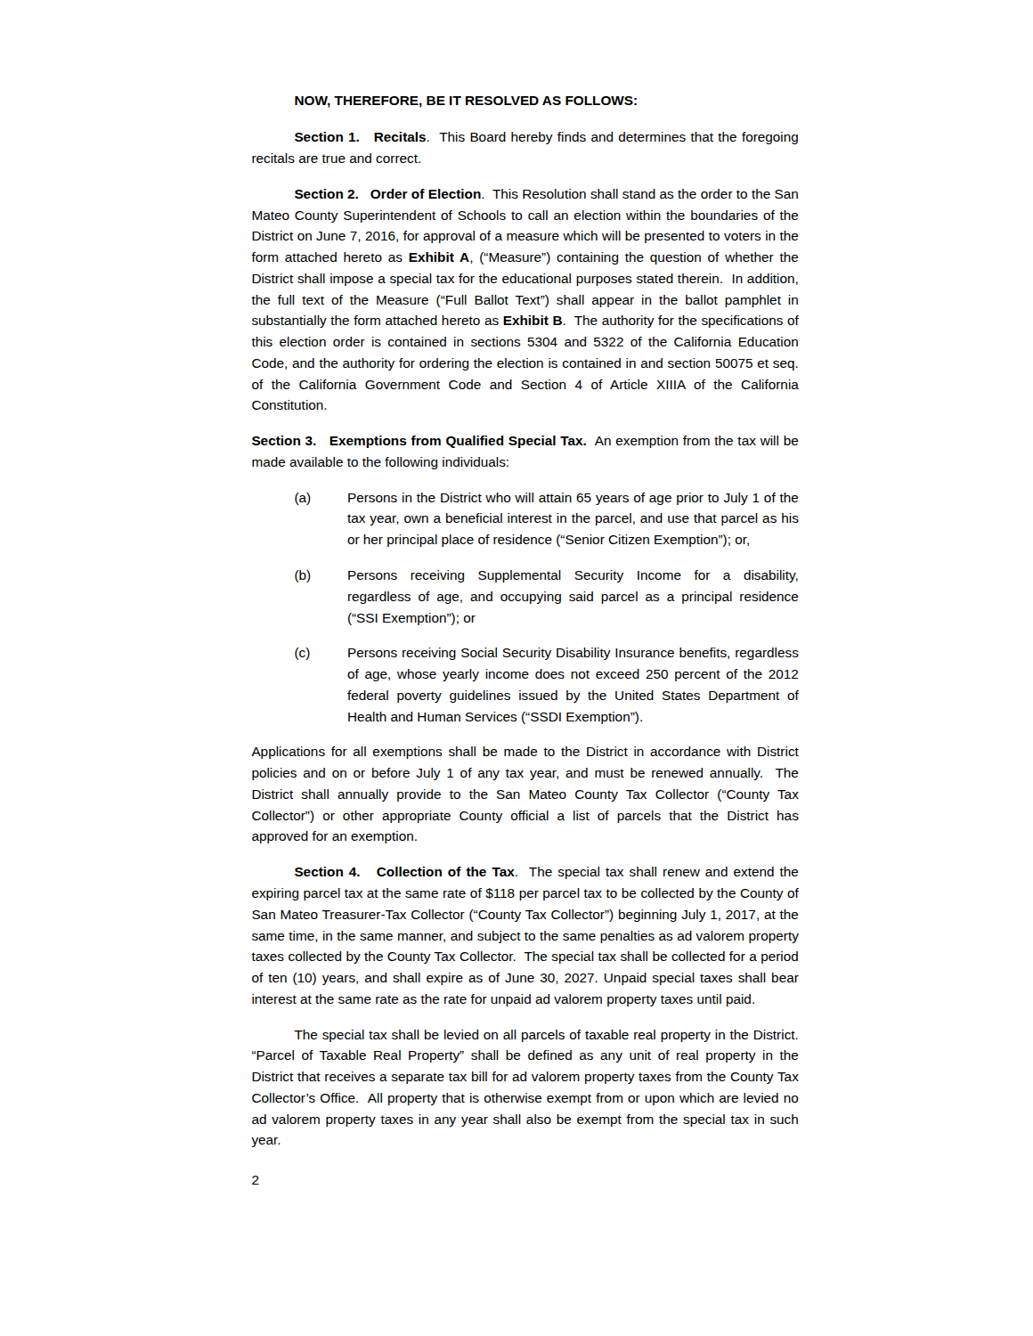NOW, THEREFORE, BE IT RESOLVED AS FOLLOWS:
Section 1. Recitals. This Board hereby finds and determines that the foregoing recitals are true and correct.
Section 2. Order of Election. This Resolution shall stand as the order to the San Mateo County Superintendent of Schools to call an election within the boundaries of the District on June 7, 2016, for approval of a measure which will be presented to voters in the form attached hereto as Exhibit A, (“Measure”) containing the question of whether the District shall impose a special tax for the educational purposes stated therein. In addition, the full text of the Measure (“Full Ballot Text”) shall appear in the ballot pamphlet in substantially the form attached hereto as Exhibit B. The authority for the specifications of this election order is contained in sections 5304 and 5322 of the California Education Code, and the authority for ordering the election is contained in and section 50075 et seq. of the California Government Code and Section 4 of Article XIIIA of the California Constitution.
Section 3. Exemptions from Qualified Special Tax. An exemption from the tax will be made available to the following individuals:
(a) Persons in the District who will attain 65 years of age prior to July 1 of the tax year, own a beneficial interest in the parcel, and use that parcel as his or her principal place of residence (“Senior Citizen Exemption”); or,
(b) Persons receiving Supplemental Security Income for a disability, regardless of age, and occupying said parcel as a principal residence (“SSI Exemption”); or
(c) Persons receiving Social Security Disability Insurance benefits, regardless of age, whose yearly income does not exceed 250 percent of the 2012 federal poverty guidelines issued by the United States Department of Health and Human Services (“SSDI Exemption”).
Applications for all exemptions shall be made to the District in accordance with District policies and on or before July 1 of any tax year, and must be renewed annually. The District shall annually provide to the San Mateo County Tax Collector (“County Tax Collector”) or other appropriate County official a list of parcels that the District has approved for an exemption.
Section 4. Collection of the Tax. The special tax shall renew and extend the expiring parcel tax at the same rate of $118 per parcel tax to be collected by the County of San Mateo Treasurer-Tax Collector (“County Tax Collector”) beginning July 1, 2017, at the same time, in the same manner, and subject to the same penalties as ad valorem property taxes collected by the County Tax Collector. The special tax shall be collected for a period of ten (10) years, and shall expire as of June 30, 2027. Unpaid special taxes shall bear interest at the same rate as the rate for unpaid ad valorem property taxes until paid.
The special tax shall be levied on all parcels of taxable real property in the District. “Parcel of Taxable Real Property” shall be defined as any unit of real property in the District that receives a separate tax bill for ad valorem property taxes from the County Tax Collector’s Office. All property that is otherwise exempt from or upon which are levied no ad valorem property taxes in any year shall also be exempt from the special tax in such year.
2